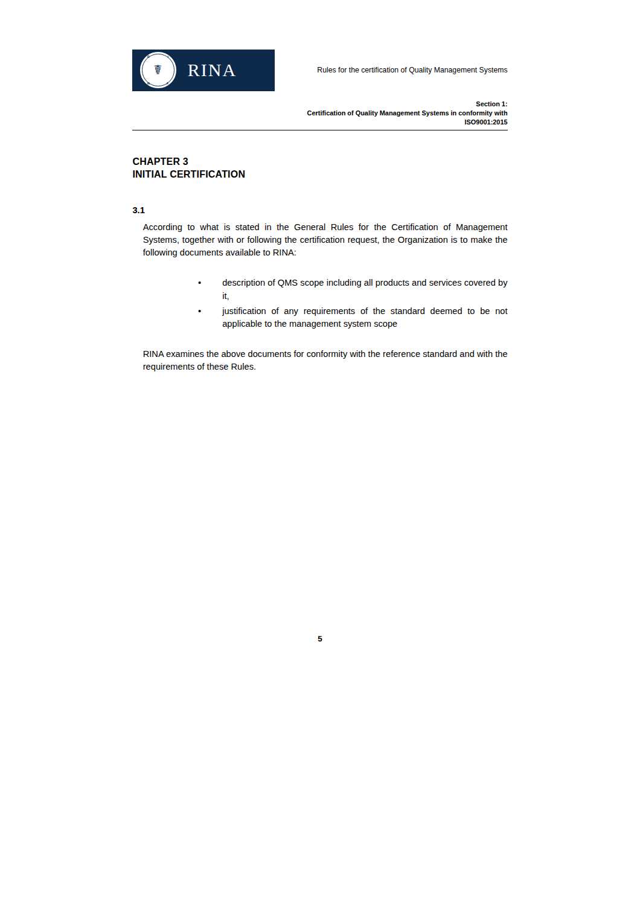R I N A
☤
RINA
Rules for the certification of Quality Management Systems
Section 1:
Certification of Quality Management Systems in conformity with ISO9001:2015
CHAPTER 3
INITIAL CERTIFICATION
3.1
According to what is stated in the General Rules for the Certification of Management Systems, together with or following the certification request, the Organization is to make the following documents available to RINA:
description of QMS scope including all products and services covered by it,
justification of any requirements of the standard deemed to be not applicable to the management system scope
RINA examines the above documents for conformity with the reference standard and with the requirements of these Rules.
5